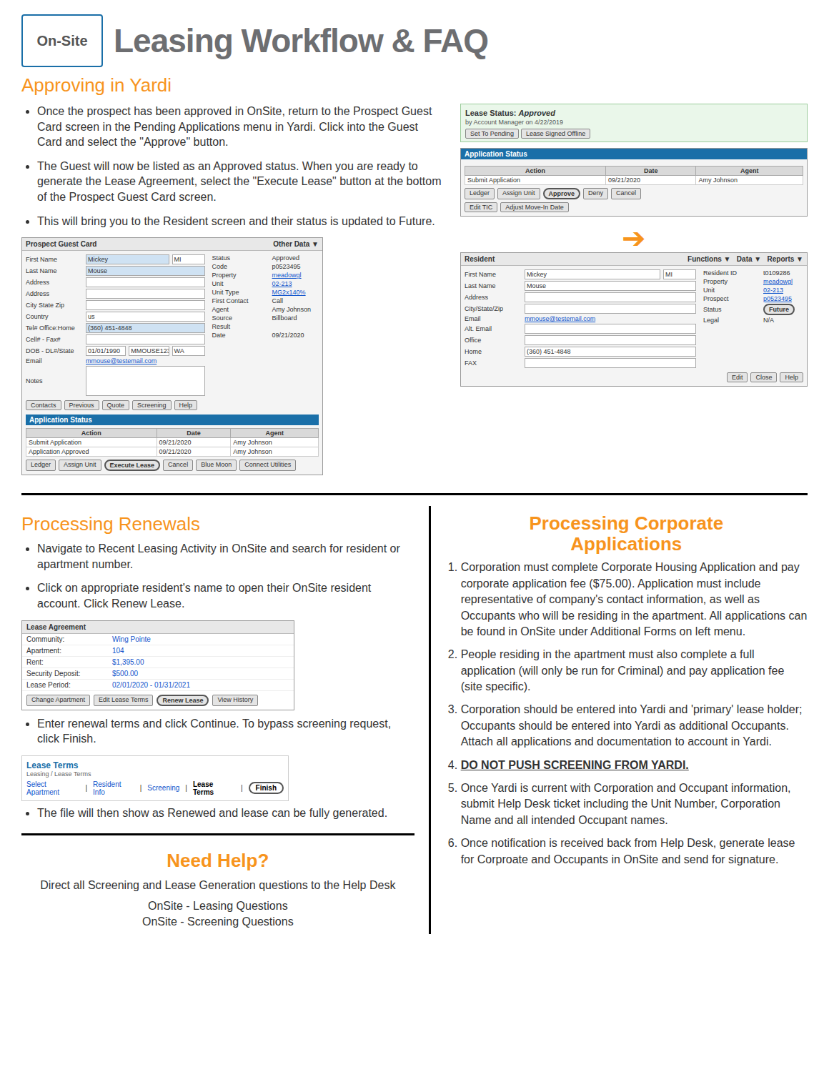On-Site
Leasing Workflow & FAQ
Approving in Yardi
Once the prospect has been approved in OnSite, return to the Prospect Guest Card screen in the Pending Applications menu in Yardi. Click into the Guest Card and select the "Approve" button.
The Guest will now be listed as an Approved status. When you are ready to generate the Lease Agreement, select the "Execute Lease" button at the bottom of the Prospect Guest Card screen.
This will bring you to the Resident screen and their status is updated to Future.
Prospect Guest Card Other Data ▼
First Name Mickey MI
Last Name Mouse
Address
Address
City State Zip
Country us
Tel# Office:Home(360) 451-4848
Cell# - Fax#
DOB - DL#/State 01/01/1990 MMOUSE123 WA
Email mmouse@testemail.com
Notes
Status Approved
Code p0523495
Property meadowgl
Unit 02-213
Unit Type MG2x140%
First Contact Call
Agent Amy Johnson
Source Billboard
Result
Date 09/21/2020
Contacts Previous Quote Screening Help
Application Status
| Action | Date | Agent |
| --- | --- | --- |
| Submit Application | 09/21/2020 | Amy Johnson |
| Application Approved | 09/21/2020 | Amy Johnson |
Ledger Assign Unit Execute Lease Cancel Blue Moon Connect Utilities
Lease Status: Approved
by Account Manager on 4/22/2019
Set To Pending Lease Signed Offline
Application Status
| Action | Date | Agent |
| --- | --- | --- |
| Submit Application | 09/21/2020 | Amy Johnson |
Ledger Assign Unit Approve Deny Cancel
Edit TIC Adjust Move-In Date
➔
Resident Functions ▼ Data ▼ Reports ▼
First Name Mickey MI
Last Name Mouse
Address
City/State/Zip
Email mmouse@testemail.com
Alt. Email
Office
Home(360) 451-4848
FAX
Resident ID t0109286
Property meadowgl
Unit 02-213
Prospect p0523495
Status Future
Legal N/A
Edit Close Help
Processing Renewals
Navigate to Recent Leasing Activity in OnSite and search for resident or apartment number.
Click on appropriate resident's name to open their OnSite resident account. Click Renew Lease.
Lease Agreement
Community: Wing Pointe
Apartment: 104
Rent:$1,395.00
Security Deposit:$500.00
Lease Period: 02/01/2020 - 01/31/2021
Change Apartment Edit Lease Terms Renew Lease View History
Enter renewal terms and click Continue. To bypass screening request, click Finish.
Lease Terms
Leasing / Lease Terms
Select Apartment| Resident Info| Screening| Lease Terms| Finish
The file will then show as Renewed and lease can be fully generated.
Need Help?
Direct all Screening and Lease Generation questions to the Help Desk
OnSite - Leasing Questions
OnSite - Screening Questions
Processing Corporate
Applications
Corporation must complete Corporate Housing Application and pay corporate application fee ($75.00). Application must include representative of company's contact information, as well as Occupants who will be residing in the apartment. All applications can be found in OnSite under Additional Forms on left menu.
People residing in the apartment must also complete a full application (will only be run for Criminal) and pay application fee (site specific).
Corporation should be entered into Yardi and 'primary' lease holder; Occupants should be entered into Yardi as additional Occupants. Attach all applications and documentation to account in Yardi.
DO NOT PUSH SCREENING FROM YARDI.
Once Yardi is current with Corporation and Occupant information, submit Help Desk ticket including the Unit Number, Corporation Name and all intended Occupant names.
Once notification is received back from Help Desk, generate lease for Corproate and Occupants in OnSite and send for signature.